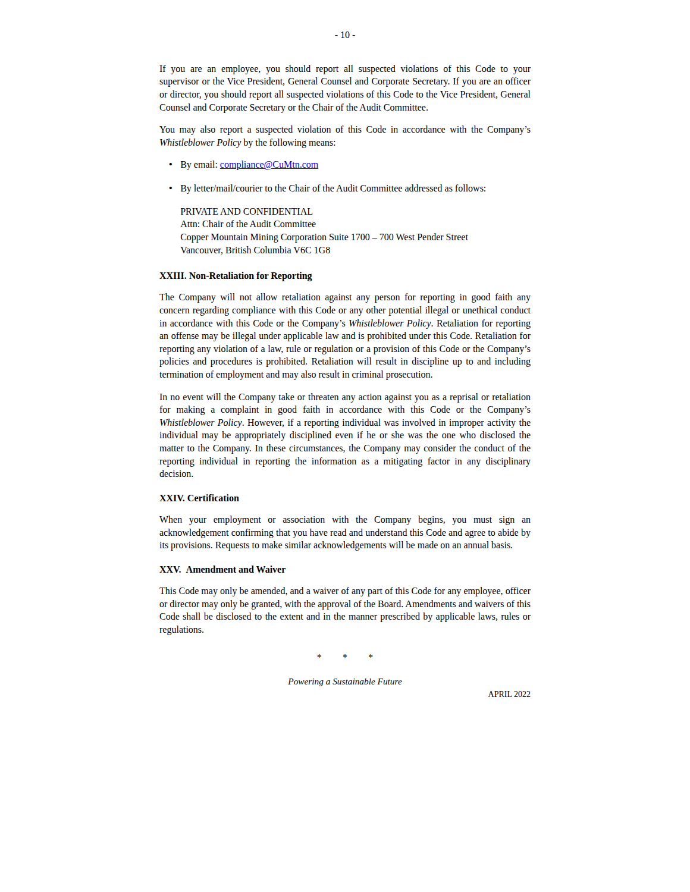- 10 -
If you are an employee, you should report all suspected violations of this Code to your supervisor or the Vice President, General Counsel and Corporate Secretary. If you are an officer or director, you should report all suspected violations of this Code to the Vice President, General Counsel and Corporate Secretary or the Chair of the Audit Committee.
You may also report a suspected violation of this Code in accordance with the Company’s Whistleblower Policy by the following means:
By email: compliance@CuMtn.com
By letter/mail/courier to the Chair of the Audit Committee addressed as follows:
PRIVATE AND CONFIDENTIAL
Attn: Chair of the Audit Committee
Copper Mountain Mining Corporation Suite 1700 – 700 West Pender Street
Vancouver, British Columbia V6C 1G8
XXIII. Non-Retaliation for Reporting
The Company will not allow retaliation against any person for reporting in good faith any concern regarding compliance with this Code or any other potential illegal or unethical conduct in accordance with this Code or the Company’s Whistleblower Policy. Retaliation for reporting an offense may be illegal under applicable law and is prohibited under this Code. Retaliation for reporting any violation of a law, rule or regulation or a provision of this Code or the Company’s policies and procedures is prohibited. Retaliation will result in discipline up to and including termination of employment and may also result in criminal prosecution.
In no event will the Company take or threaten any action against you as a reprisal or retaliation for making a complaint in good faith in accordance with this Code or the Company’s Whistleblower Policy. However, if a reporting individual was involved in improper activity the individual may be appropriately disciplined even if he or she was the one who disclosed the matter to the Company. In these circumstances, the Company may consider the conduct of the reporting individual in reporting the information as a mitigating factor in any disciplinary decision.
XXIV. Certification
When your employment or association with the Company begins, you must sign an acknowledgement confirming that you have read and understand this Code and agree to abide by its provisions. Requests to make similar acknowledgements will be made on an annual basis.
XXV. Amendment and Waiver
This Code may only be amended, and a waiver of any part of this Code for any employee, officer or director may only be granted, with the approval of the Board. Amendments and waivers of this Code shall be disclosed to the extent and in the manner prescribed by applicable laws, rules or regulations.
***
Powering a Sustainable Future
APRIL 2022